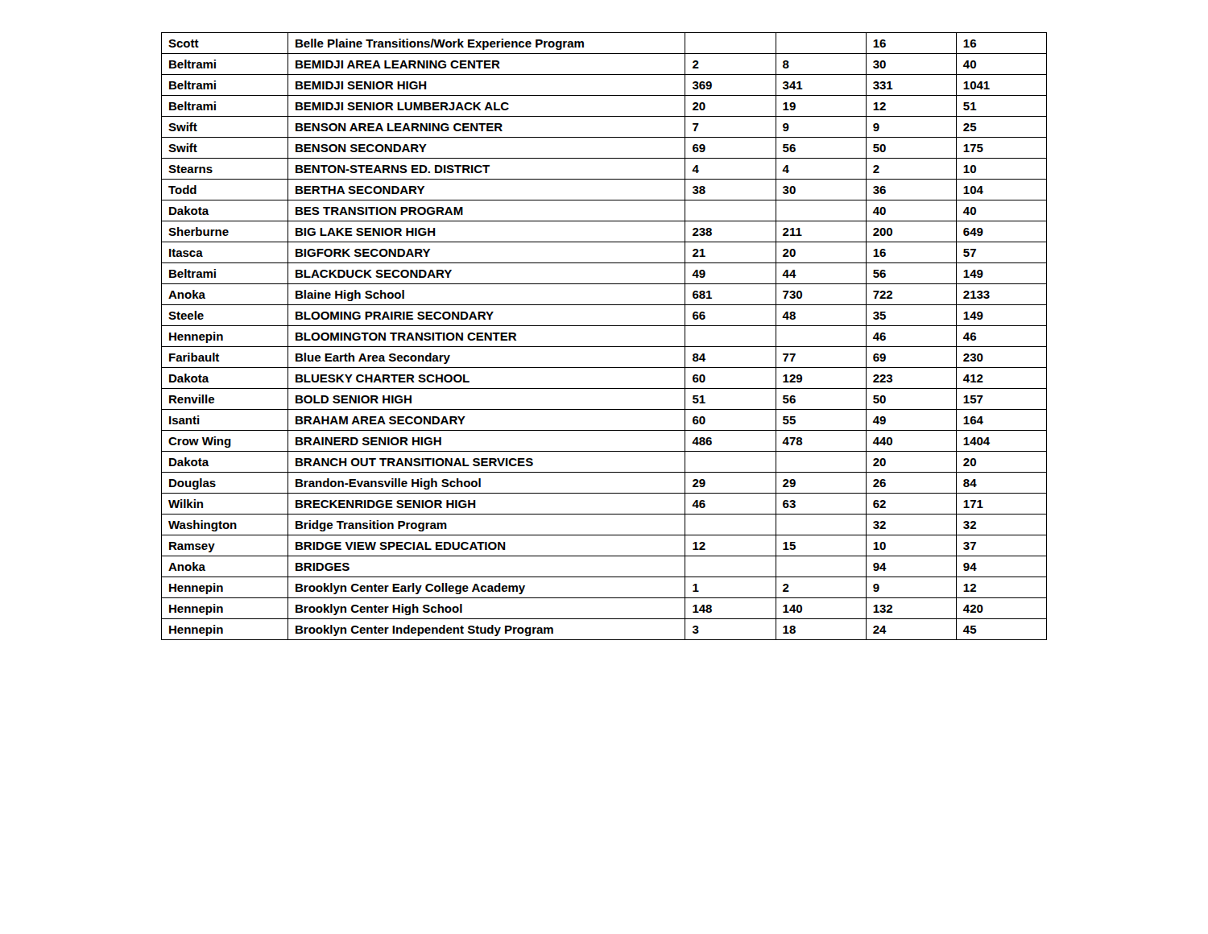| Scott | Belle Plaine Transitions/Work Experience Program | | | 16 | 16 |
| Beltrami | BEMIDJI AREA LEARNING CENTER | 2 | 8 | 30 | 40 |
| Beltrami | BEMIDJI SENIOR HIGH | 369 | 341 | 331 | 1041 |
| Beltrami | BEMIDJI SENIOR LUMBERJACK ALC | 20 | 19 | 12 | 51 |
| Swift | BENSON AREA LEARNING CENTER | 7 | 9 | 9 | 25 |
| Swift | BENSON SECONDARY | 69 | 56 | 50 | 175 |
| Stearns | BENTON-STEARNS ED. DISTRICT | 4 | 4 | 2 | 10 |
| Todd | BERTHA SECONDARY | 38 | 30 | 36 | 104 |
| Dakota | BES TRANSITION PROGRAM | | | 40 | 40 |
| Sherburne | BIG LAKE SENIOR HIGH | 238 | 211 | 200 | 649 |
| Itasca | BIGFORK SECONDARY | 21 | 20 | 16 | 57 |
| Beltrami | BLACKDUCK SECONDARY | 49 | 44 | 56 | 149 |
| Anoka | Blaine High School | 681 | 730 | 722 | 2133 |
| Steele | BLOOMING PRAIRIE SECONDARY | 66 | 48 | 35 | 149 |
| Hennepin | BLOOMINGTON TRANSITION CENTER | | | 46 | 46 |
| Faribault | Blue Earth Area Secondary | 84 | 77 | 69 | 230 |
| Dakota | BLUESKY CHARTER SCHOOL | 60 | 129 | 223 | 412 |
| Renville | BOLD SENIOR HIGH | 51 | 56 | 50 | 157 |
| Isanti | BRAHAM AREA SECONDARY | 60 | 55 | 49 | 164 |
| Crow Wing | BRAINERD SENIOR HIGH | 486 | 478 | 440 | 1404 |
| Dakota | BRANCH OUT TRANSITIONAL SERVICES | | | 20 | 20 |
| Douglas | Brandon-Evansville High School | 29 | 29 | 26 | 84 |
| Wilkin | BRECKENRIDGE SENIOR HIGH | 46 | 63 | 62 | 171 |
| Washington | Bridge Transition Program | | | 32 | 32 |
| Ramsey | BRIDGE VIEW SPECIAL EDUCATION | 12 | 15 | 10 | 37 |
| Anoka | BRIDGES | | | 94 | 94 |
| Hennepin | Brooklyn Center Early College Academy | 1 | 2 | 9 | 12 |
| Hennepin | Brooklyn Center High School | 148 | 140 | 132 | 420 |
| Hennepin | Brooklyn Center Independent Study Program | 3 | 18 | 24 | 45 |